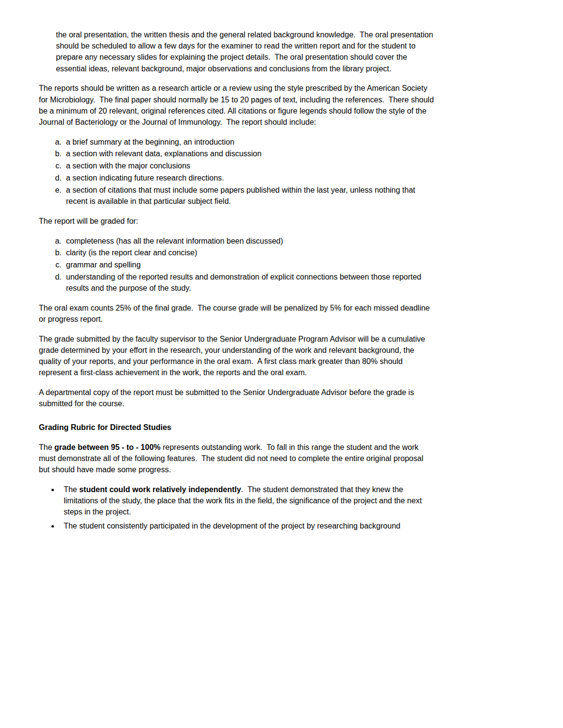the oral presentation, the written thesis and the general related background knowledge. The oral presentation should be scheduled to allow a few days for the examiner to read the written report and for the student to prepare any necessary slides for explaining the project details. The oral presentation should cover the essential ideas, relevant background, major observations and conclusions from the library project.
The reports should be written as a research article or a review using the style prescribed by the American Society for Microbiology. The final paper should normally be 15 to 20 pages of text, including the references. There should be a minimum of 20 relevant, original references cited. All citations or figure legends should follow the style of the Journal of Bacteriology or the Journal of Immunology. The report should include:
a brief summary at the beginning, an introduction
a section with relevant data, explanations and discussion
a section with the major conclusions
a section indicating future research directions.
a section of citations that must include some papers published within the last year, unless nothing that recent is available in that particular subject field.
The report will be graded for:
completeness (has all the relevant information been discussed)
clarity (is the report clear and concise)
grammar and spelling
understanding of the reported results and demonstration of explicit connections between those reported results and the purpose of the study.
The oral exam counts 25% of the final grade. The course grade will be penalized by 5% for each missed deadline or progress report.
The grade submitted by the faculty supervisor to the Senior Undergraduate Program Advisor will be a cumulative grade determined by your effort in the research, your understanding of the work and relevant background, the quality of your reports, and your performance in the oral exam. A first class mark greater than 80% should represent a first-class achievement in the work, the reports and the oral exam.
A departmental copy of the report must be submitted to the Senior Undergraduate Advisor before the grade is submitted for the course.
Grading Rubric for Directed Studies
The grade between 95 - to - 100% represents outstanding work. To fall in this range the student and the work must demonstrate all of the following features. The student did not need to complete the entire original proposal but should have made some progress.
The student could work relatively independently. The student demonstrated that they knew the limitations of the study, the place that the work fits in the field, the significance of the project and the next steps in the project.
The student consistently participated in the development of the project by researching background